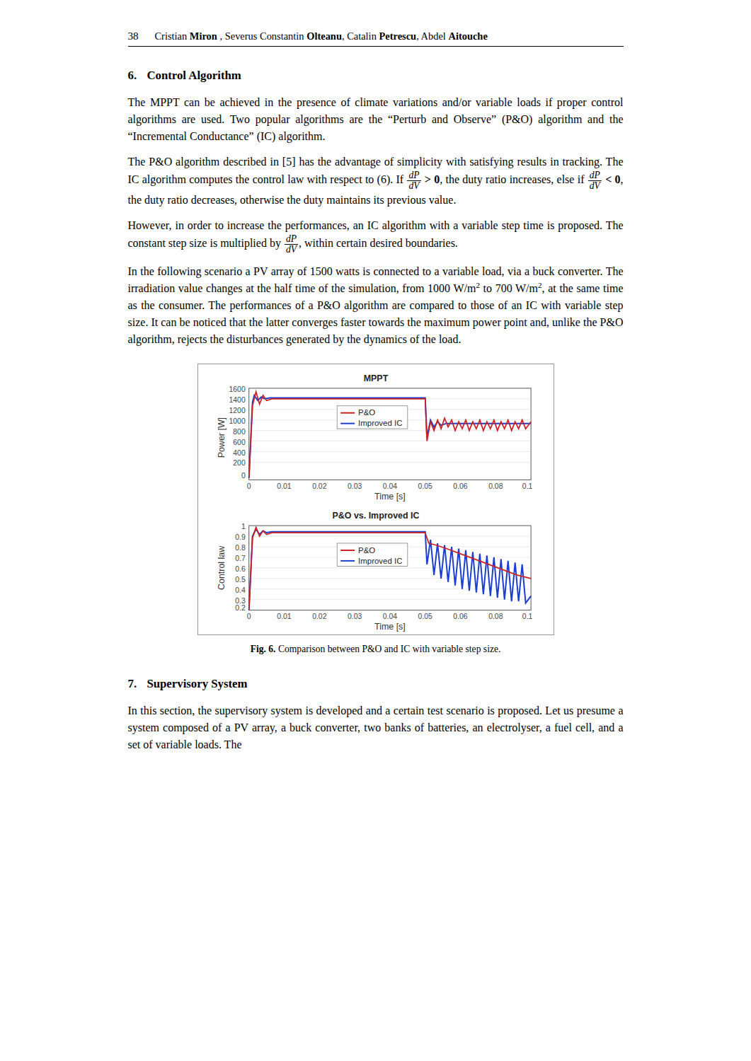38 Cristian Miron , Severus Constantin Olteanu, Catalin Petrescu, Abdel Aitouche
6. Control Algorithm
The MPPT can be achieved in the presence of climate variations and/or variable loads if proper control algorithms are used. Two popular algorithms are the “Perturb and Observe” (P&O) algorithm and the “Incremental Conductance” (IC) algorithm.
The P&O algorithm described in [5] has the advantage of simplicity with satisfying results in tracking. The IC algorithm computes the control law with respect to (6). If dP dV > 0, the duty ratio increases, else if dP dV < 0, the duty ratio decreases, otherwise the duty maintains its previous value.
However, in order to increase the performances, an IC algorithm with a variable step time is proposed. The constant step size is multiplied by dP dV, within certain desired boundaries.
In the following scenario a PV array of 1500 watts is connected to a variable load, via a buck converter. The irradiation value changes at the half time of the simulation, from 1000 W/m2 to 700 W/m2, at the same time as the consumer. The performances of a P&O algorithm are compared to those of an IC with variable step size. It can be noticed that the latter converges faster towards the maximum power point and, unlike the P&O algorithm, rejects the disturbances generated by the dynamics of the load.
MPPT 1600 1400 1200 1000 800 600 400 200 0 0 0.01 0.02 0.03 0.04 0.05 0.06 0.08 0.1 Time [s] Power [W] P&O Improved IC P&O vs. Improved IC 1 0.9 0.8 0.7 0.6 0.5 0.4 0.3 0.2 0 0.01 0.02 0.03 0.04 0.05 0.06 0.08 0.1 Time [s] Control law P&O Improved IC
Fig. 6. Comparison between P&O and IC with variable step size.
7. Supervisory System
In this section, the supervisory system is developed and a certain test scenario is proposed. Let us presume a system composed of a PV array, a buck converter, two banks of batteries, an electrolyser, a fuel cell, and a set of variable loads. The